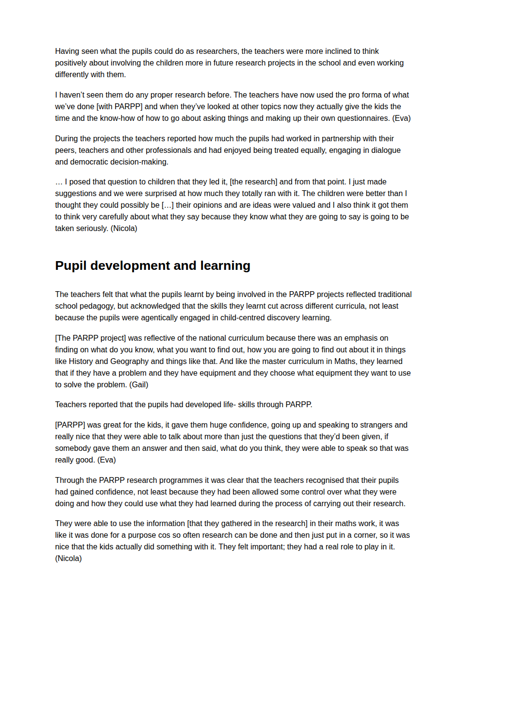Having seen what the pupils could do as researchers, the teachers were more inclined to think positively about involving the children more in future research projects in the school and even working differently with them.
I haven’t seen them do any proper research before. The teachers have now used the pro forma of what we’ve done [with PARPP] and when they’ve looked at other topics now they actually give the kids the time and the know-how of how to go about asking things and making up their own questionnaires. (Eva)
During the projects the teachers reported how much the pupils had worked in partnership with their peers, teachers and other professionals and had enjoyed being treated equally, engaging in dialogue and democratic decision-making.
… I posed that question to children that they led it, [the research] and from that point. I just made suggestions and we were surprised at how much they totally ran with it. The children were better than I thought they could possibly be […] their opinions and are ideas were valued and I also think it got them to think very carefully about what they say because they know what they are going to say is going to be taken seriously. (Nicola)
Pupil development and learning
The teachers felt that what the pupils learnt by being involved in the PARPP projects reflected traditional school pedagogy, but acknowledged that the skills they learnt cut across different curricula, not least because the pupils were agentically engaged in child-centred discovery learning.
[The PARPP project] was reflective of the national curriculum because there was an emphasis on finding on what do you know, what you want to find out, how you are going to find out about it in things like History and Geography and things like that. And like the master curriculum in Maths, they learned that if they have a problem and they have equipment and they choose what equipment they want to use to solve the problem. (Gail)
Teachers reported that the pupils had developed life- skills through PARPP.
[PARPP] was great for the kids, it gave them huge confidence, going up and speaking to strangers and really nice that they were able to talk about more than just the questions that they’d been given, if somebody gave them an answer and then said, what do you think, they were able to speak so that was really good. (Eva)
Through the PARPP research programmes it was clear that the teachers recognised that their pupils had gained confidence, not least because they had been allowed some control over what they were doing and how they could use what they had learned during the process of carrying out their research.
They were able to use the information [that they gathered in the research] in their maths work, it was like it was done for a purpose cos so often research can be done and then just put in a corner, so it was nice that the kids actually did something with it. They felt important; they had a real role to play in it. (Nicola)